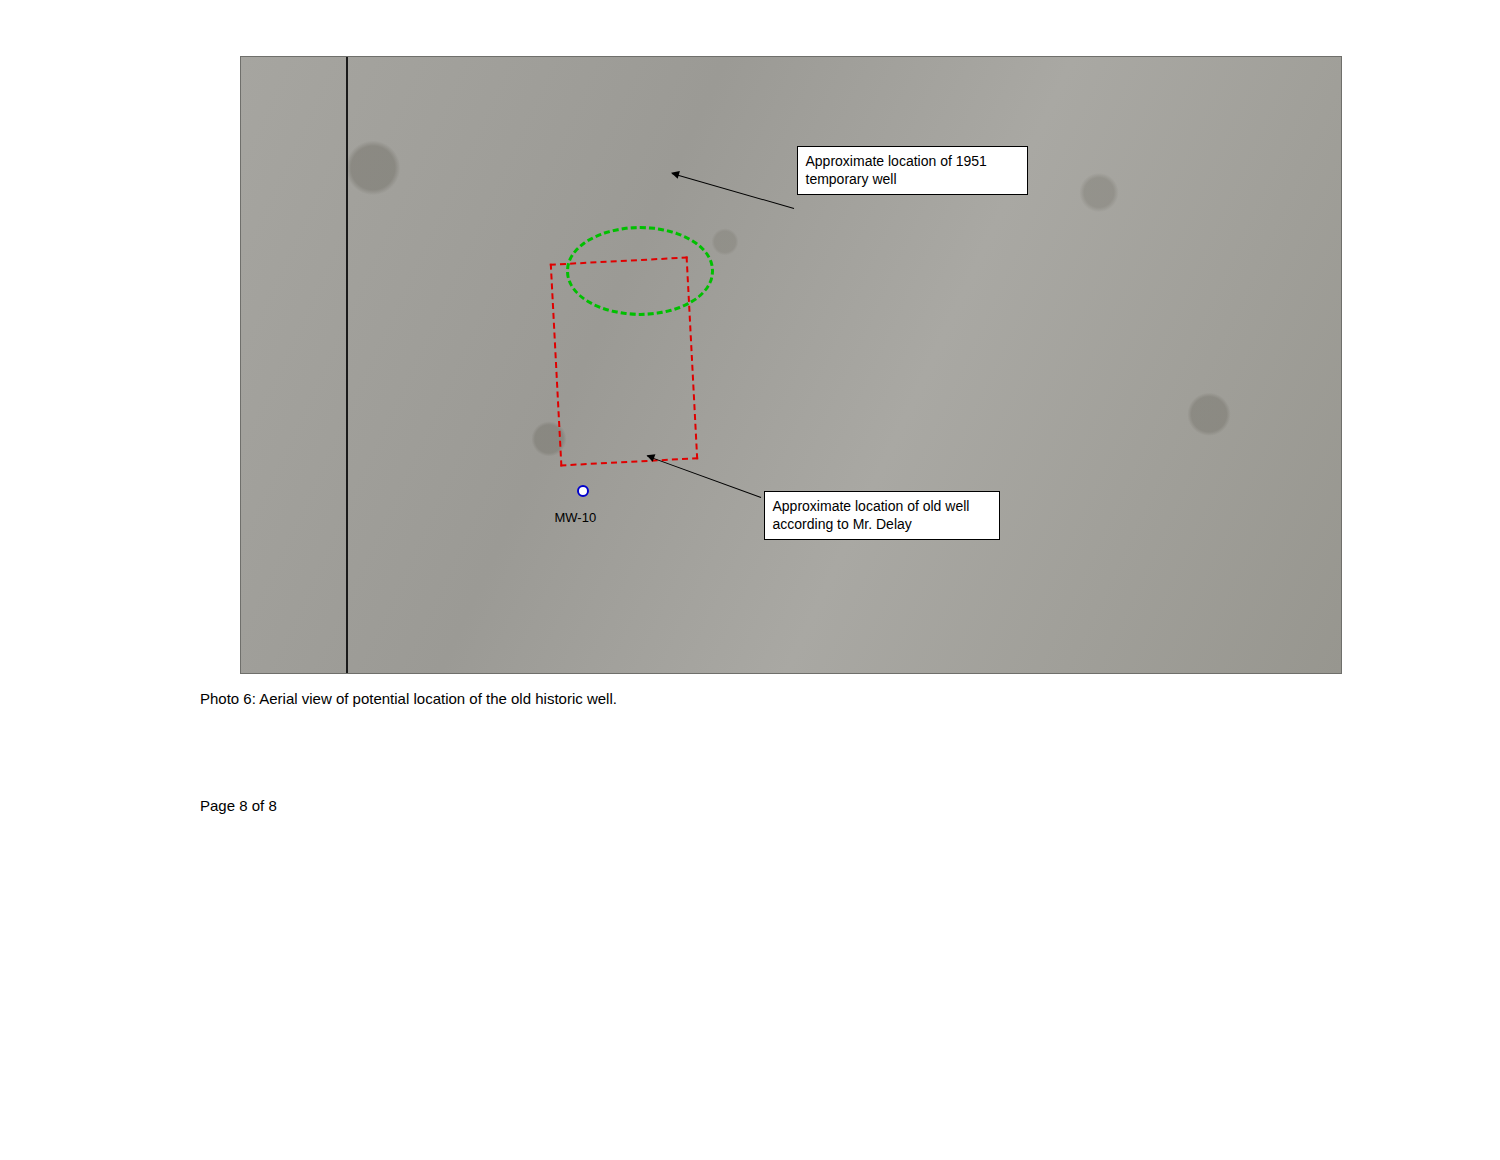MW-10
Approximate location of 1951 temporary well
Approximate location of old well according to Mr. Delay
Photo 6: Aerial view of potential location of the old historic well.
Page 8 of 8